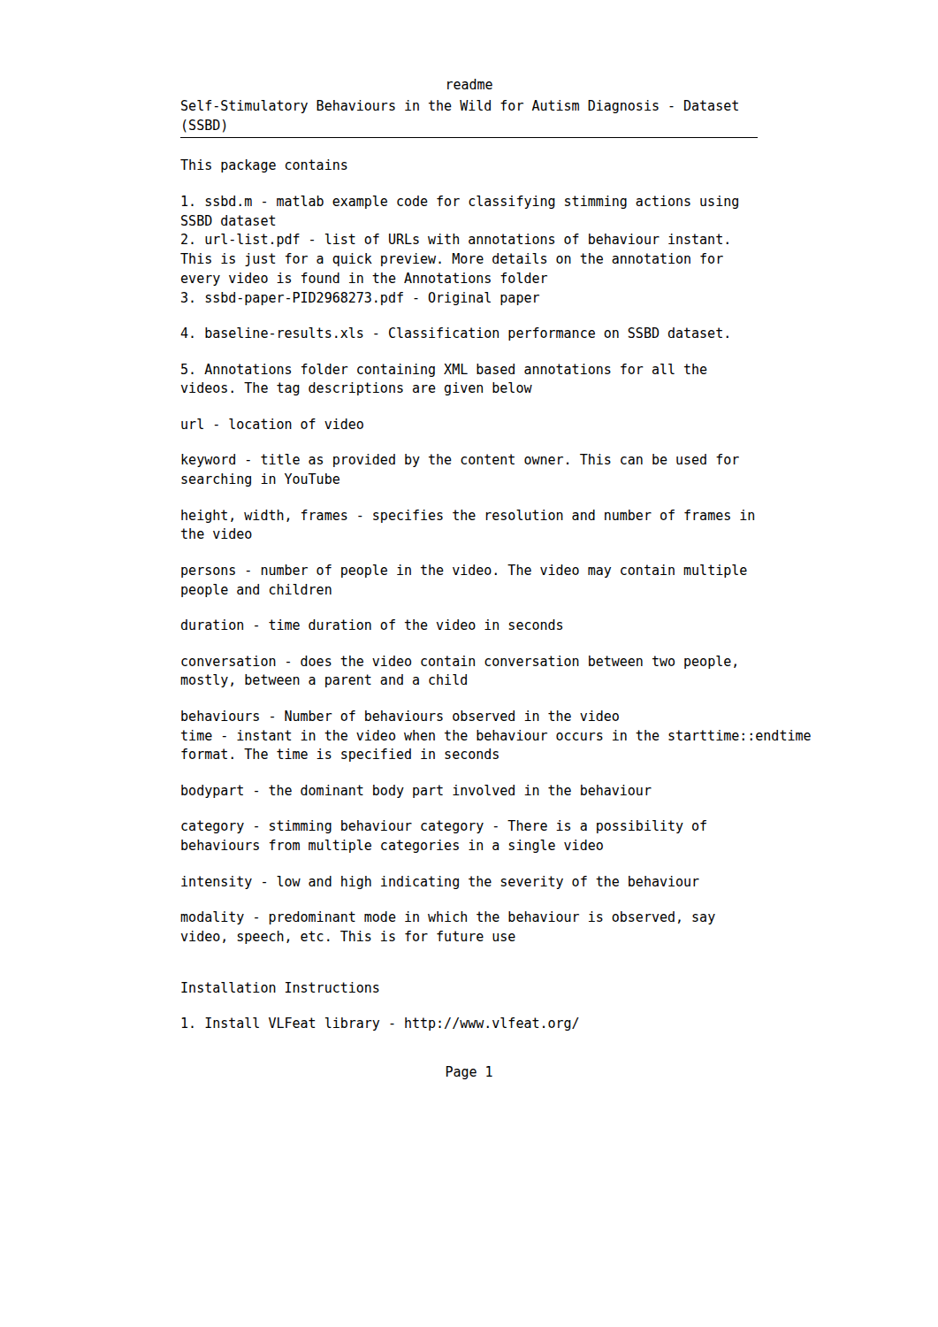readme
Self-Stimulatory Behaviours in the Wild for Autism Diagnosis - Dataset (SSBD)
This package contains
1. ssbd.m - matlab example code for classifying stimming actions using SSBD dataset
2. url-list.pdf - list of URLs with annotations of behaviour instant. This is just for a quick preview. More details on the annotation for every video is found in the Annotations folder
3. ssbd-paper-PID2968273.pdf - Original paper
4. baseline-results.xls - Classification performance on SSBD dataset.
5. Annotations folder containing XML based annotations for all the videos. The tag descriptions are given below
url
- location of video
keyword
- title as provided by the content owner. This can be used for searching in YouTube
height, width, frames
- specifies the resolution and number of frames in the video
persons
- number of people in the video. The video may contain multiple people and children
duration
- time duration of the video in seconds
conversation
- does the video contain conversation between two people, mostly, between a parent and a child
behaviours
- Number of behaviours observed in the video
time - instant in the video when the behaviour occurs in the starttime::endtime format. The time is specified in seconds
bodypart
- the dominant body part involved in the behaviour
category
- stimming behaviour category - There is a possibility of behaviours from multiple categories in a single video
intensity
- low and high indicating the severity of the behaviour
modality
- predominant mode in which the behaviour is observed, say video, speech, etc. This is for future use
Installation Instructions
1. Install VLFeat library - http://www.vlfeat.org/
Page 1